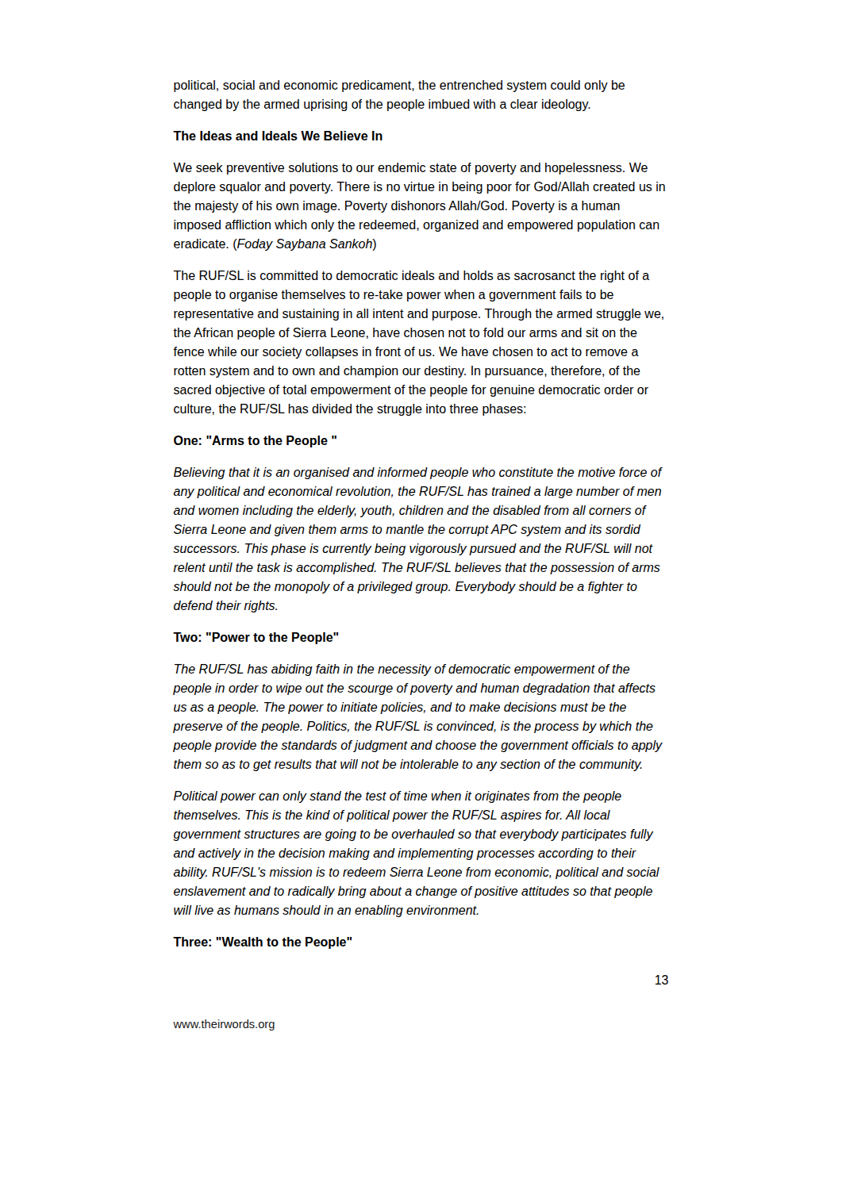political, social and economic predicament, the entrenched system could only be changed by the armed uprising of the people imbued with a clear ideology.
The Ideas and Ideals We Believe In
We seek preventive solutions to our endemic state of poverty and hopelessness. We deplore squalor and poverty. There is no virtue in being poor for God/Allah created us in the majesty of his own image. Poverty dishonors Allah/God. Poverty is a human imposed affliction which only the redeemed, organized and empowered population can eradicate. (Foday Saybana Sankoh)
The RUF/SL is committed to democratic ideals and holds as sacrosanct the right of a people to organise themselves to re-take power when a government fails to be representative and sustaining in all intent and purpose. Through the armed struggle we, the African people of Sierra Leone, have chosen not to fold our arms and sit on the fence while our society collapses in front of us. We have chosen to act to remove a rotten system and to own and champion our destiny. In pursuance, therefore, of the sacred objective of total empowerment of the people for genuine democratic order or culture, the RUF/SL has divided the struggle into three phases:
One: "Arms to the People "
Believing that it is an organised and informed people who constitute the motive force of any political and economical revolution, the RUF/SL has trained a large number of men and women including the elderly, youth, children and the disabled from all corners of Sierra Leone and given them arms to mantle the corrupt APC system and its sordid successors. This phase is currently being vigorously pursued and the RUF/SL will not relent until the task is accomplished. The RUF/SL believes that the possession of arms should not be the monopoly of a privileged group. Everybody should be a fighter to defend their rights.
Two: "Power to the People"
The RUF/SL has abiding faith in the necessity of democratic empowerment of the people in order to wipe out the scourge of poverty and human degradation that affects us as a people. The power to initiate policies, and to make decisions must be the preserve of the people. Politics, the RUF/SL is convinced, is the process by which the people provide the standards of judgment and choose the government officials to apply them so as to get results that will not be intolerable to any section of the community.
Political power can only stand the test of time when it originates from the people themselves. This is the kind of political power the RUF/SL aspires for. All local government structures are going to be overhauled so that everybody participates fully and actively in the decision making and implementing processes according to their ability. RUF/SL's mission is to redeem Sierra Leone from economic, political and social enslavement and to radically bring about a change of positive attitudes so that people will live as humans should in an enabling environment.
Three: "Wealth to the People"
13
www.theirwords.org